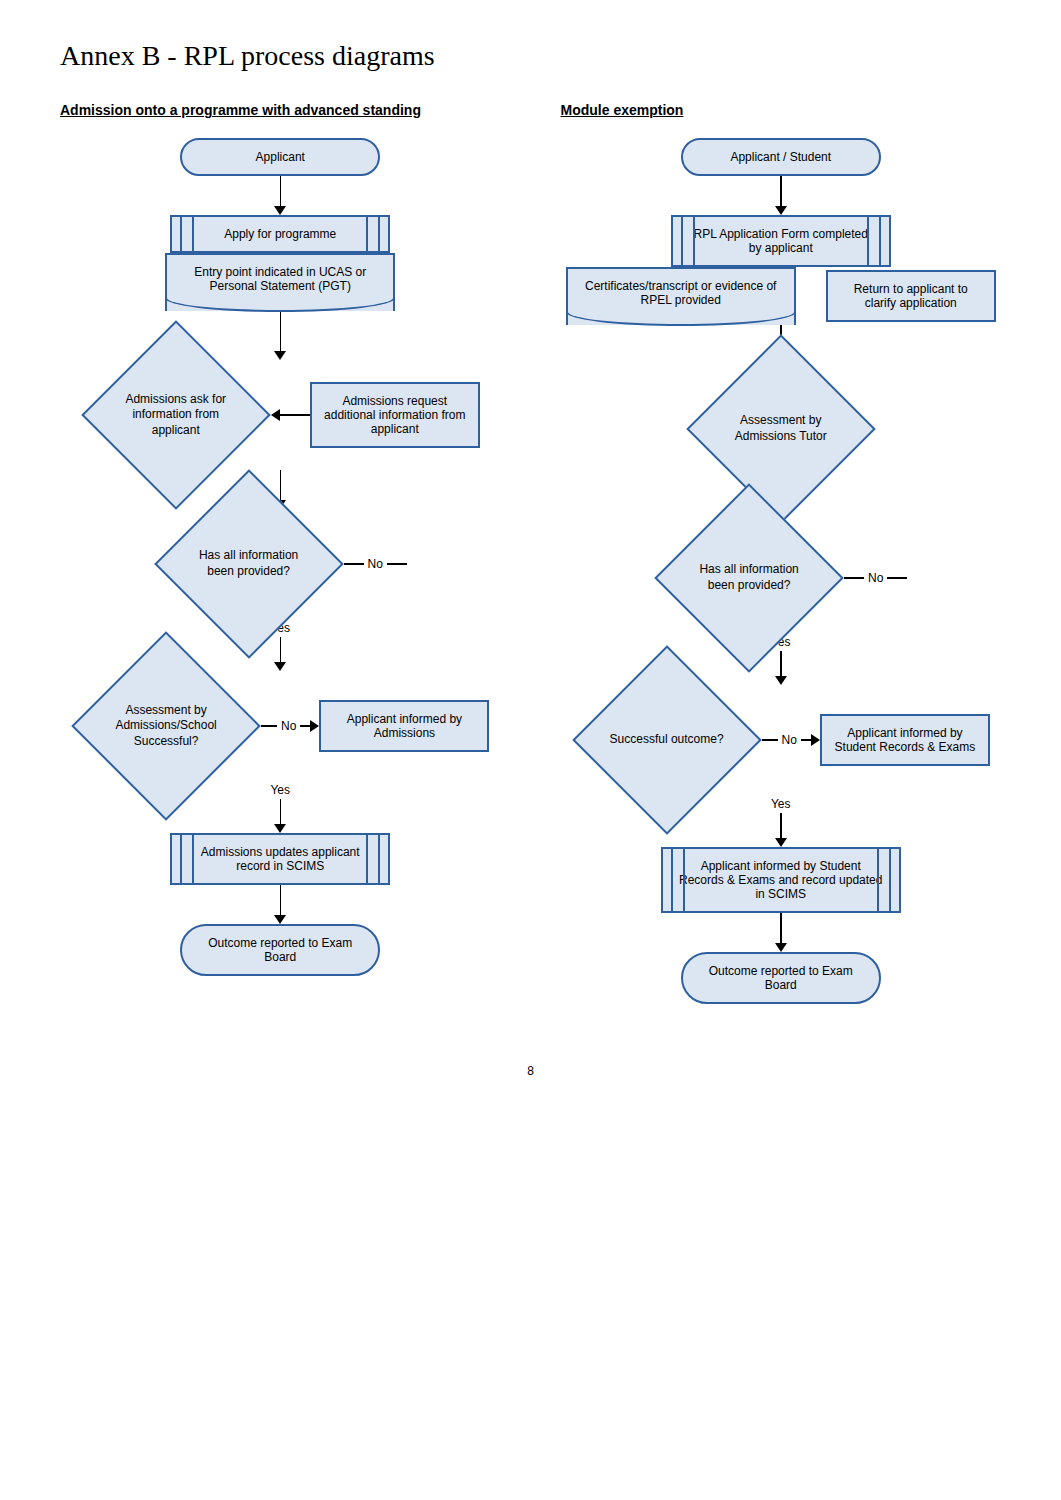Annex B - RPL process diagrams
Admission onto a programme with advanced standing
Applicant
Apply for programme
Entry point indicated in UCAS or Personal Statement (PGT)
Admissions ask for information from applicant
Admissions request additional information from applicant
Has all information been provided?
No
Yes
Assessment by Admissions/School Successful?
No
Applicant informed by Admissions
Yes
Admissions updates applicant record in SCIMS
Outcome reported to Exam Board
Module exemption
Applicant / Student
RPL Application Form completed by applicant
Certificates/transcript or evidence of RPEL provided
Return to applicant to clarify application
Assessment by Admissions Tutor
Has all information been provided?
No
Yes
Successful outcome?
No
Applicant informed by Student Records & Exams
Yes
Applicant informed by Student Records & Exams and record updated in SCIMS
Outcome reported to Exam Board
8